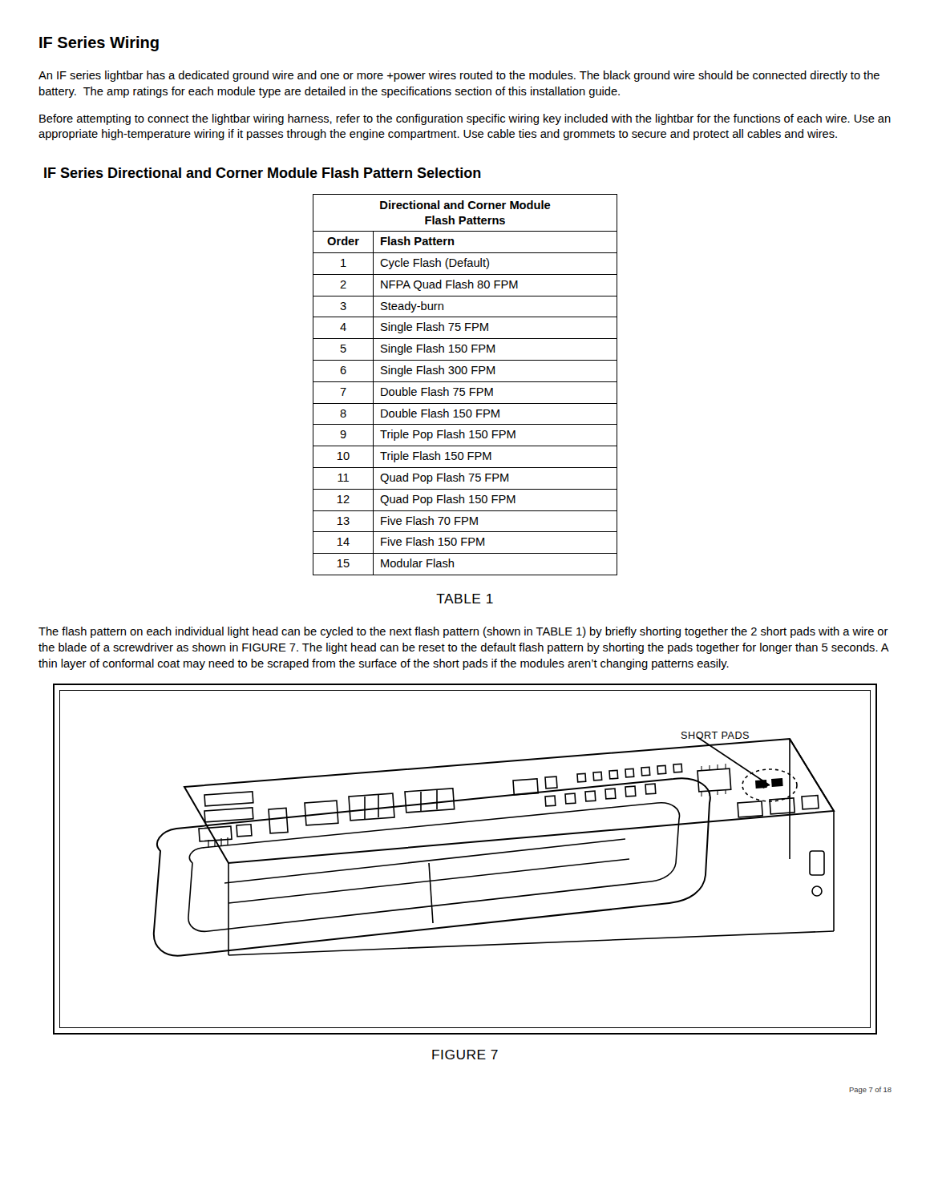IF Series Wiring
An IF series lightbar has a dedicated ground wire and one or more +power wires routed to the modules. The black ground wire should be connected directly to the battery. The amp ratings for each module type are detailed in the specifications section of this installation guide.
Before attempting to connect the lightbar wiring harness, refer to the configuration specific wiring key included with the lightbar for the functions of each wire. Use an appropriate high-temperature wiring if it passes through the engine compartment. Use cable ties and grommets to secure and protect all cables and wires.
IF Series Directional and Corner Module Flash Pattern Selection
| Directional and Corner Module Flash Patterns |
| --- |
| Order | Flash Pattern |
| 1 | Cycle Flash (Default) |
| 2 | NFPA Quad Flash 80 FPM |
| 3 | Steady-burn |
| 4 | Single Flash 75 FPM |
| 5 | Single Flash 150 FPM |
| 6 | Single Flash 300 FPM |
| 7 | Double Flash 75 FPM |
| 8 | Double Flash 150 FPM |
| 9 | Triple Pop Flash 150 FPM |
| 10 | Triple Flash 150 FPM |
| 11 | Quad Pop Flash 75 FPM |
| 12 | Quad Pop Flash 150 FPM |
| 13 | Five Flash 70 FPM |
| 14 | Five Flash 150 FPM |
| 15 | Modular Flash |
TABLE 1
The flash pattern on each individual light head can be cycled to the next flash pattern (shown in TABLE 1) by briefly shorting together the 2 short pads with a wire or the blade of a screwdriver as shown in FIGURE 7. The light head can be reset to the default flash pattern by shorting the pads together for longer than 5 seconds. A thin layer of conformal coat may need to be scraped from the surface of the short pads if the modules aren’t changing patterns easily.
SHORT PADS
FIGURE 7
Page 7 of 18